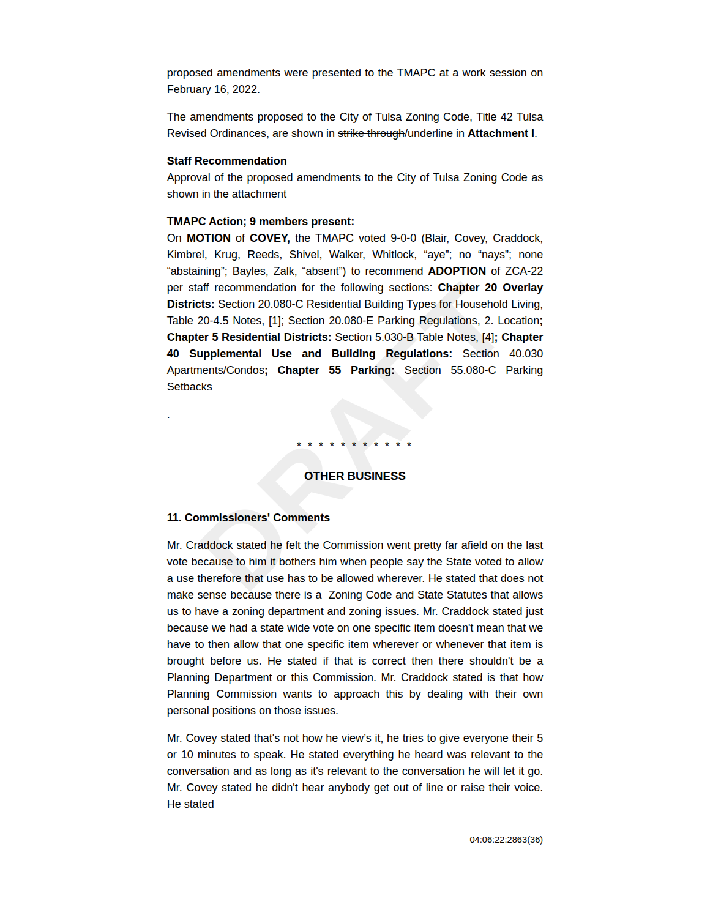DRAFT
proposed amendments were presented to the TMAPC at a work session on February 16, 2022.
The amendments proposed to the City of Tulsa Zoning Code, Title 42 Tulsa Revised Ordinances, are shown in strike through/underline in Attachment I.
Staff Recommendation
Approval of the proposed amendments to the City of Tulsa Zoning Code as shown in the attachment
TMAPC Action; 9 members present:
On MOTION of COVEY, the TMAPC voted 9-0-0 (Blair, Covey, Craddock, Kimbrel, Krug, Reeds, Shivel, Walker, Whitlock, “aye”; no “nays”; none “abstaining”; Bayles, Zalk, “absent”) to recommend ADOPTION of ZCA-22 per staff recommendation for the following sections: Chapter 20 Overlay Districts: Section 20.080-C Residential Building Types for Household Living, Table 20-4.5 Notes, [1]; Section 20.080-E Parking Regulations, 2. Location; Chapter 5 Residential Districts: Section 5.030-B Table Notes, [4]; Chapter 40 Supplemental Use and Building Regulations: Section 40.030 Apartments/Condos; Chapter 55 Parking: Section 55.080-C Parking Setbacks
.
* * * * * * * * * * *
OTHER BUSINESS
11. Commissioners' Comments
Mr. Craddock stated he felt the Commission went pretty far afield on the last vote because to him it bothers him when people say the State voted to allow a use therefore that use has to be allowed wherever. He stated that does not make sense because there is a Zoning Code and State Statutes that allows us to have a zoning department and zoning issues. Mr. Craddock stated just because we had a state wide vote on one specific item doesn't mean that we have to then allow that one specific item wherever or whenever that item is brought before us. He stated if that is correct then there shouldn't be a Planning Department or this Commission. Mr. Craddock stated is that how Planning Commission wants to approach this by dealing with their own personal positions on those issues.
Mr. Covey stated that's not how he view’s it, he tries to give everyone their 5 or 10 minutes to speak. He stated everything he heard was relevant to the conversation and as long as it's relevant to the conversation he will let it go. Mr. Covey stated he didn't hear anybody get out of line or raise their voice. He stated
04:06:22:2863(36)